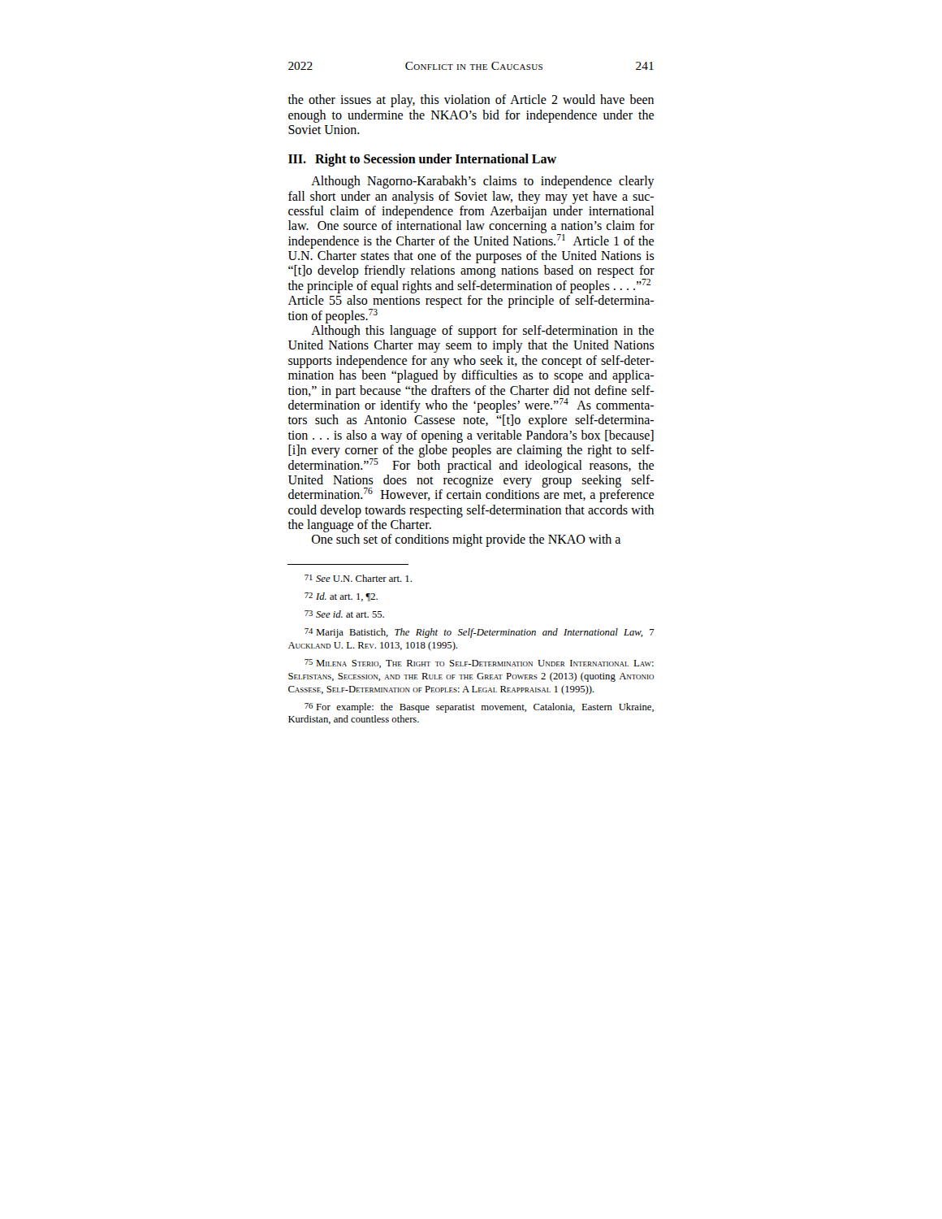2022 Conflict in the Caucasus 241
the other issues at play, this violation of Article 2 would have been enough to undermine the NKAO’s bid for independence under the Soviet Union.
III. Right to Secession under International Law
Although Nagorno-Karabakh’s claims to independence clearly fall short under an analysis of Soviet law, they may yet have a successful claim of independence from Azerbaijan under international law. One source of international law concerning a nation’s claim for independence is the Charter of the United Nations.71 Article 1 of the U.N. Charter states that one of the purposes of the United Nations is “[t]o develop friendly relations among nations based on respect for the principle of equal rights and self-determination of peoples . . . .”72 Article 55 also mentions respect for the principle of self-determination of peoples.73
Although this language of support for self-determination in the United Nations Charter may seem to imply that the United Nations supports independence for any who seek it, the concept of self-determination has been “plagued by difficulties as to scope and application,” in part because “the drafters of the Charter did not define self-determination or identify who the ‘peoples’ were.”74 As commentators such as Antonio Cassese note, “[t]o explore self-determination . . . is also a way of opening a veritable Pandora’s box [because] [i]n every corner of the globe peoples are claiming the right to self-determination.”75 For both practical and ideological reasons, the United Nations does not recognize every group seeking self-determination.76 However, if certain conditions are met, a preference could develop towards respecting self-determination that accords with the language of the Charter.
One such set of conditions might provide the NKAO with a
71 See U.N. Charter art. 1.
72 Id. at art. 1, ¶2.
73 See id. at art. 55.
74 Marija Batistich, The Right to Self-Determination and International Law, 7 Auckland U. L. Rev. 1013, 1018 (1995).
75 Milena Sterio, The Right to Self-Determination Under International Law: Selfistans, Secession, and the Rule of the Great Powers 2 (2013) (quoting Antonio Cassese, Self-Determination of Peoples: A Legal Reappraisal 1 (1995)).
76 For example: the Basque separatist movement, Catalonia, Eastern Ukraine, Kurdistan, and countless others.